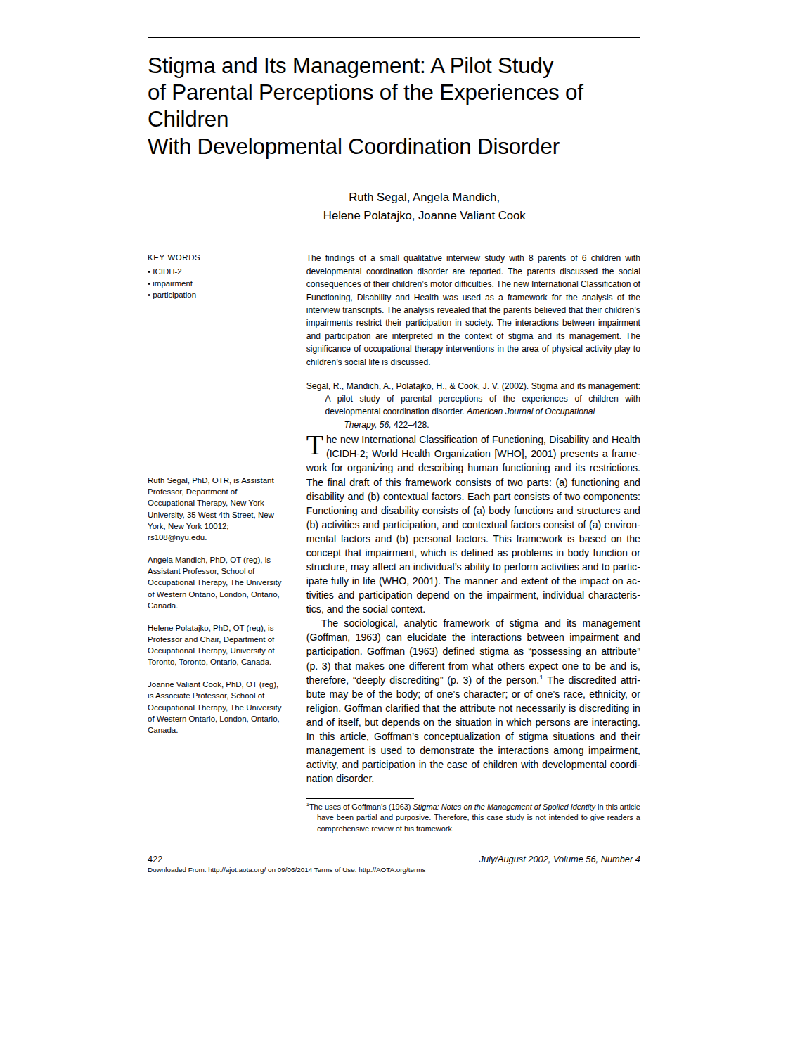Stigma and Its Management: A Pilot Study
of Parental Perceptions of the Experiences of Children
With Developmental Coordination Disorder
Ruth Segal, Angela Mandich,
Helene Polatajko, Joanne Valiant Cook
KEY WORDS
ICIDH-2
impairment
participation
The findings of a small qualitative interview study with 8 parents of 6 children with developmental coordination disorder are reported. The parents discussed the social consequences of their children’s motor difficulties. The new International Classification of Functioning, Disability and Health was used as a framework for the analysis of the interview transcripts. The analysis revealed that the parents believed that their children’s impairments restrict their participation in society. The interactions between impairment and participation are interpreted in the context of stigma and its management. The significance of occupational therapy interventions in the area of physical activity play to children’s social life is discussed.
Segal, R., Mandich, A., Polatajko, H., & Cook, J. V. (2002). Stigma and its management: A pilot study of parental perceptions of the experiences of children with developmental coordination disorder. American Journal of Occupational Therapy, 56, 422–428.
Ruth Segal, PhD, OTR, is Assistant Professor, Department of Occupational Therapy, New York University, 35 West 4th Street, New York, New York 10012; rs108@nyu.edu.
Angela Mandich, PhD, OT (reg), is Assistant Professor, School of Occupational Therapy, The University of Western Ontario, London, Ontario, Canada.
Helene Polatajko, PhD, OT (reg), is Professor and Chair, Department of Occupational Therapy, University of Toronto, Toronto, Ontario, Canada.
Joanne Valiant Cook, PhD, OT (reg), is Associate Professor, School of Occupational Therapy, The University of Western Ontario, London, Ontario, Canada.
The new International Classification of Functioning, Disability and Health (ICIDH-2; World Health Organization [WHO], 2001) presents a framework for organizing and describing human functioning and its restrictions. The final draft of this framework consists of two parts: (a) functioning and disability and (b) contextual factors. Each part consists of two components: Functioning and disability consists of (a) body functions and structures and (b) activities and participation, and contextual factors consist of (a) environmental factors and (b) personal factors. This framework is based on the concept that impairment, which is defined as problems in body function or structure, may affect an individual’s ability to perform activities and to participate fully in life (WHO, 2001). The manner and extent of the impact on activities and participation depend on the impairment, individual characteristics, and the social context.
The sociological, analytic framework of stigma and its management (Goffman, 1963) can elucidate the interactions between impairment and participation. Goffman (1963) defined stigma as “possessing an attribute” (p. 3) that makes one different from what others expect one to be and is, therefore, “deeply discrediting” (p. 3) of the person.1 The discredited attribute may be of the body; of one’s character; or of one’s race, ethnicity, or religion. Goffman clarified that the attribute not necessarily is discrediting in and of itself, but depends on the situation in which persons are interacting. In this article, Goffman’s conceptualization of stigma situations and their management is used to demonstrate the interactions among impairment, activity, and participation in the case of children with developmental coordination disorder.
1The uses of Goffman’s (1963) Stigma: Notes on the Management of Spoiled Identity in this article have been partial and purposive. Therefore, this case study is not intended to give readers a comprehensive review of his framework.
422
July/August 2002, Volume 56, Number 4
Downloaded From: http://ajot.aota.org/ on 09/06/2014 Terms of Use: http://AOTA.org/terms